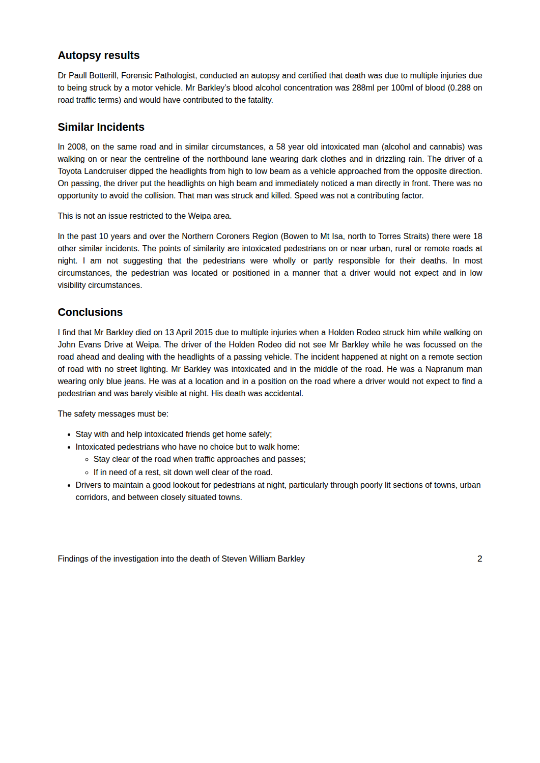Autopsy results
Dr Paull Botterill, Forensic Pathologist, conducted an autopsy and certified that death was due to multiple injuries due to being struck by a motor vehicle. Mr Barkley’s blood alcohol concentration was 288ml per 100ml of blood (0.288 on road traffic terms) and would have contributed to the fatality.
Similar Incidents
In 2008, on the same road and in similar circumstances, a 58 year old intoxicated man (alcohol and cannabis) was walking on or near the centreline of the northbound lane wearing dark clothes and in drizzling rain. The driver of a Toyota Landcruiser dipped the headlights from high to low beam as a vehicle approached from the opposite direction. On passing, the driver put the headlights on high beam and immediately noticed a man directly in front. There was no opportunity to avoid the collision. That man was struck and killed. Speed was not a contributing factor.
This is not an issue restricted to the Weipa area.
In the past 10 years and over the Northern Coroners Region (Bowen to Mt Isa, north to Torres Straits) there were 18 other similar incidents. The points of similarity are intoxicated pedestrians on or near urban, rural or remote roads at night. I am not suggesting that the pedestrians were wholly or partly responsible for their deaths. In most circumstances, the pedestrian was located or positioned in a manner that a driver would not expect and in low visibility circumstances.
Conclusions
I find that Mr Barkley died on 13 April 2015 due to multiple injuries when a Holden Rodeo struck him while walking on John Evans Drive at Weipa. The driver of the Holden Rodeo did not see Mr Barkley while he was focussed on the road ahead and dealing with the headlights of a passing vehicle. The incident happened at night on a remote section of road with no street lighting. Mr Barkley was intoxicated and in the middle of the road. He was a Napranum man wearing only blue jeans. He was at a location and in a position on the road where a driver would not expect to find a pedestrian and was barely visible at night. His death was accidental.
The safety messages must be:
Stay with and help intoxicated friends get home safely;
Intoxicated pedestrians who have no choice but to walk home:
Stay clear of the road when traffic approaches and passes;
If in need of a rest, sit down well clear of the road.
Drivers to maintain a good lookout for pedestrians at night, particularly through poorly lit sections of towns, urban corridors, and between closely situated towns.
Findings of the investigation into the death of Steven William Barkley 2